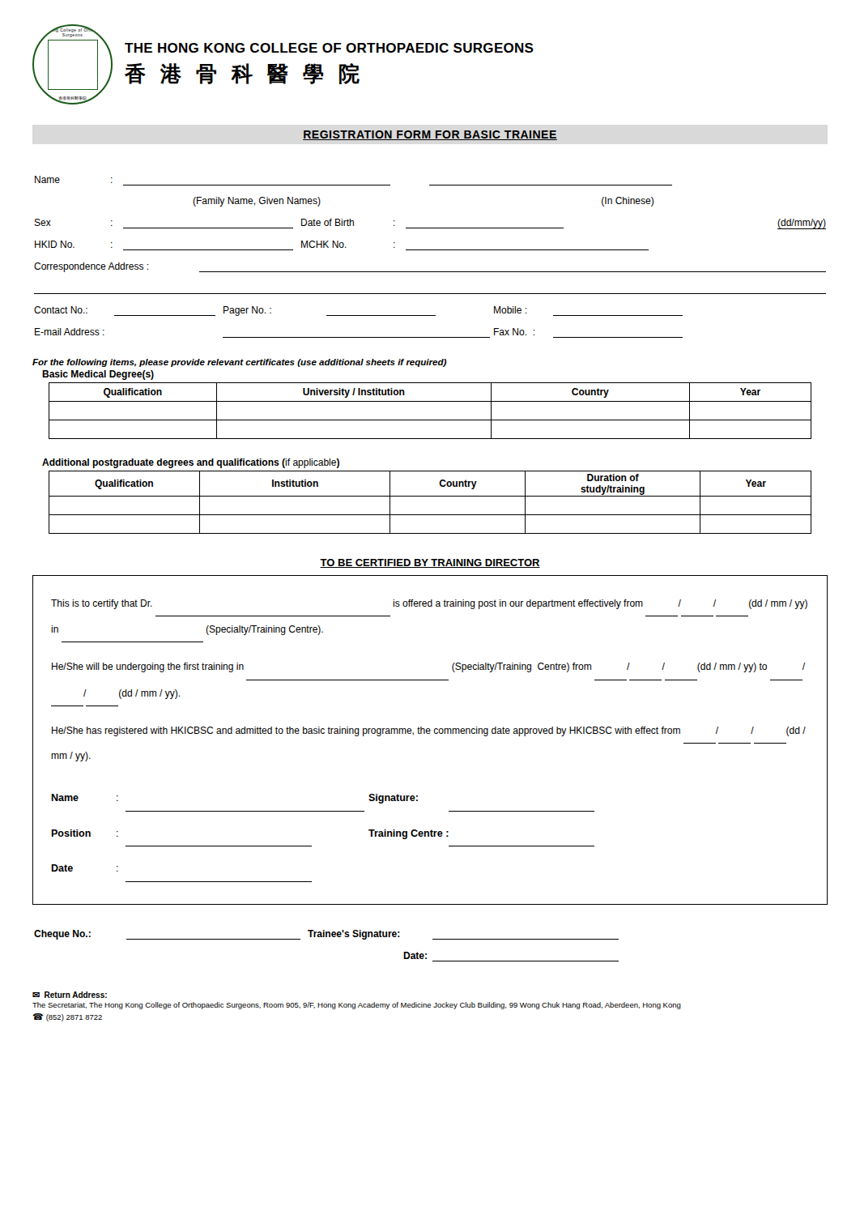Hong Kong College of Orthopaedic Surgeons
香港骨科醫學院
THE HONG KONG COLLEGE OF ORTHOPAEDIC SURGEONS
香港骨科醫學院
REGISTRATION FORM FOR BASIC TRAINEE
| Name | : | | | |
| | | (Family Name, Given Names) | | (In Chinese) |
| Sex | : | | Date of Birth | : | | (dd/mm/yy) |
| HKID No. | : | | MCHK No. | : | |
| Correspondence Address : | |
| Contact No.: | | Pager No. : | | Mobile : | |
| E-mail Address : | | Fax No. : | |
For the following items, please provide relevant certificates (use additional sheets if required)
Basic Medical Degree(s)
| Qualification | University / Institution | Country | Year |
| --- | --- | --- | --- |
Additional postgraduate degrees and qualifications (if applicable)
| Qualification | Institution | Country | Duration of study/training | Year |
| --- | --- | --- | --- | --- |
TO BE CERTIFIED BY TRAINING DIRECTOR
This is to certify that Dr. is offered a training post in our department effectively from / / (dd / mm / yy) in (Specialty/Training Centre).
He/She will be undergoing the first training in (Specialty/Training Centre) from / / (dd / mm / yy) to / / (dd / mm / yy).
He/She has registered with HKICBSC and admitted to the basic training programme, the commencing date approved by HKICBSC with effect from / / (dd / mm / yy).
| Name | : | | Signature: | |
| Position | : | | Training Centre : | |
| Date | : | | | |
| Cheque No.: | | Trainee's Signature: | |
| | Date: | |
✉ Return Address:
The Secretariat, The Hong Kong College of Orthopaedic Surgeons, Room 905, 9/F, Hong Kong Academy of Medicine Jockey Club Building, 99 Wong Chuk Hang Road, Aberdeen, Hong Kong
☎ (852) 2871 8722